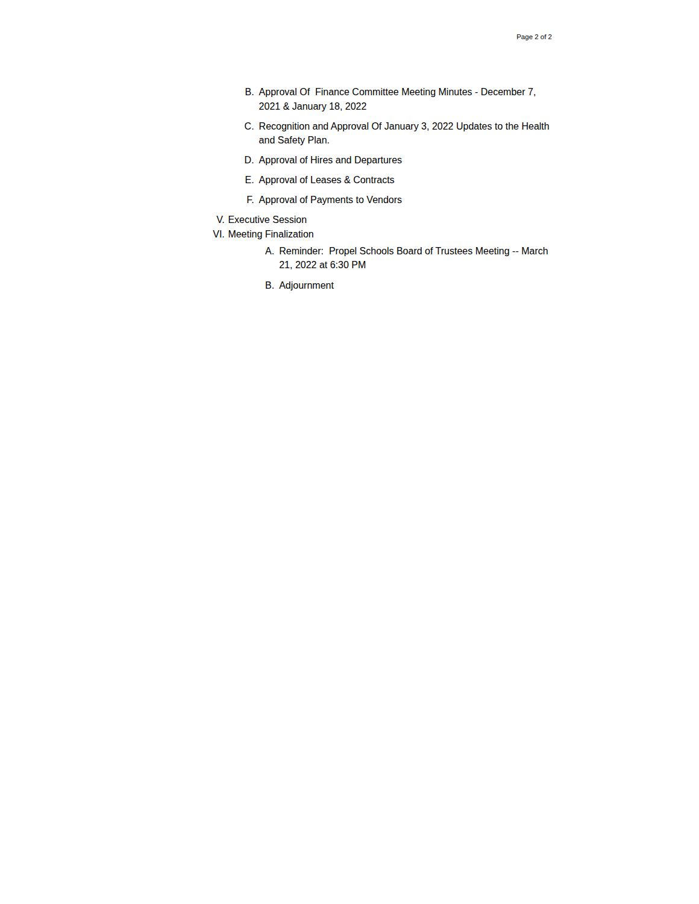Page 2 of 2
B. Approval Of Finance Committee Meeting Minutes - December 7, 2021 & January 18, 2022
C. Recognition and Approval Of January 3, 2022 Updates to the Health and Safety Plan.
D. Approval of Hires and Departures
E. Approval of Leases & Contracts
F. Approval of Payments to Vendors
V. Executive Session
VI. Meeting Finalization
A. Reminder: Propel Schools Board of Trustees Meeting -- March 21, 2022 at 6:30 PM
B. Adjournment